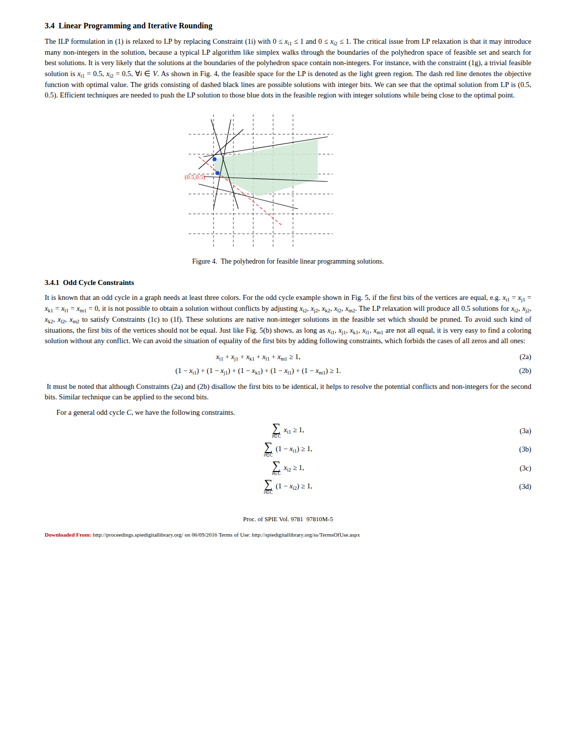3.4 Linear Programming and Iterative Rounding
The ILP formulation in (1) is relaxed to LP by replacing Constraint (1i) with 0 ≤ xi1 ≤ 1 and 0 ≤ xi2 ≤ 1. The critical issue from LP relaxation is that it may introduce many non-integers in the solution, because a typical LP algorithm like simplex walks through the boundaries of the polyhedron space of feasible set and search for best solutions. It is very likely that the solutions at the boundaries of the polyhedron space contain non-integers. For instance, with the constraint (1g), a trivial feasible solution is xi1 = 0.5, xi2 = 0.5, ∀i ∈ V. As shown in Fig. 4, the feasible space for the LP is denoted as the light green region. The dash red line denotes the objective function with optimal value. The grids consisting of dashed black lines are possible solutions with integer bits. We can see that the optimal solution from LP is (0.5, 0.5). Efficient techniques are needed to push the LP solution to those blue dots in the feasible region with integer solutions while being close to the optimal point.
(0.5,0.5)
Figure 4. The polyhedron for feasible linear programming solutions.
3.4.1 Odd Cycle Constraints
It is known that an odd cycle in a graph needs at least three colors. For the odd cycle example shown in Fig. 5, if the first bits of the vertices are equal, e.g. xi1 = xj1 = xk1 = xl1 = xm1 = 0, it is not possible to obtain a solution without conflicts by adjusting xi2, xj2, xk2, xl2, xm2. The LP relaxation will produce all 0.5 solutions for xi2, xj2, xk2, xl2, xm2 to satisfy Constraints (1c) to (1f). These solutions are native non-integer solutions in the feasible set which should be pruned. To avoid such kind of situations, the first bits of the vertices should not be equal. Just like Fig. 5(b) shows, as long as xi1, xj1, xk1, xl1, xm1 are not all equal, it is very easy to find a coloring solution without any conflict. We can avoid the situation of equality of the first bits by adding following constraints, which forbids the cases of all zeros and all ones:
xi1 + xj1 + xk1 + xl1 + xm1 ≥ 1,
(2a)
(1 − xi1) + (1 − xj1) + (1 − xk1) + (1 − xl1) + (1 − xm1) ≥ 1.
(2b)
It must be noted that although Constraints (2a) and (2b) disallow the first bits to be identical, it helps to resolve the potential conflicts and non-integers for the second bits. Similar technique can be applied to the second bits.
For a general odd cycle C, we have the following constraints.
∑i∈C xi1 ≥ 1,
(3a)
∑i∈C (1 − xi1) ≥ 1,
(3b)
∑i∈C xi2 ≥ 1,
(3c)
∑i∈C (1 − xi2) ≥ 1,
(3d)
Proc. of SPIE Vol. 9781 97810M-5
Downloaded From: http://proceedings.spiedigitallibrary.org/ on 06/09/2016 Terms of Use: http://spiedigitallibrary.org/ss/TermsOfUse.aspx